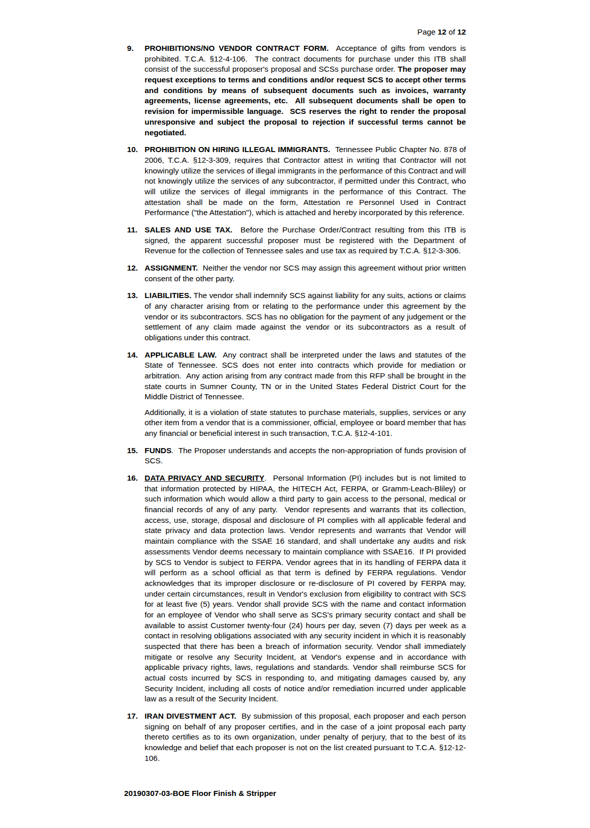Page 12 of 12
PROHIBITIONS/NO VENDOR CONTRACT FORM. Acceptance of gifts from vendors is prohibited. T.C.A. §12-4-106. The contract documents for purchase under this ITB shall consist of the successful proposer's proposal and SCSs purchase order. The proposer may request exceptions to terms and conditions and/or request SCS to accept other terms and conditions by means of subsequent documents such as invoices, warranty agreements, license agreements, etc. All subsequent documents shall be open to revision for impermissible language. SCS reserves the right to render the proposal unresponsive and subject the proposal to rejection if successful terms cannot be negotiated.
PROHIBITION ON HIRING ILLEGAL IMMIGRANTS. Tennessee Public Chapter No. 878 of 2006, T.C.A. §12-3-309, requires that Contractor attest in writing that Contractor will not knowingly utilize the services of illegal immigrants in the performance of this Contract and will not knowingly utilize the services of any subcontractor, if permitted under this Contract, who will utilize the services of illegal immigrants in the performance of this Contract. The attestation shall be made on the form, Attestation re Personnel Used in Contract Performance ("the Attestation"), which is attached and hereby incorporated by this reference.
SALES AND USE TAX. Before the Purchase Order/Contract resulting from this ITB is signed, the apparent successful proposer must be registered with the Department of Revenue for the collection of Tennessee sales and use tax as required by T.C.A. §12-3-306.
ASSIGNMENT. Neither the vendor nor SCS may assign this agreement without prior written consent of the other party.
LIABILITIES. The vendor shall indemnify SCS against liability for any suits, actions or claims of any character arising from or relating to the performance under this agreement by the vendor or its subcontractors. SCS has no obligation for the payment of any judgement or the settlement of any claim made against the vendor or its subcontractors as a result of obligations under this contract.
APPLICABLE LAW. Any contract shall be interpreted under the laws and statutes of the State of Tennessee. SCS does not enter into contracts which provide for mediation or arbitration. Any action arising from any contract made from this RFP shall be brought in the state courts in Sumner County, TN or in the United States Federal District Court for the Middle District of Tennessee.
Additionally, it is a violation of state statutes to purchase materials, supplies, services or any other item from a vendor that is a commissioner, official, employee or board member that has any financial or beneficial interest in such transaction, T.C.A. §12-4-101.
FUNDS. The Proposer understands and accepts the non-appropriation of funds provision of SCS.
DATA PRIVACY AND SECURITY. Personal Information (PI) includes but is not limited to that information protected by HIPAA, the HITECH Act, FERPA, or Gramm-Leach-Bliley) or such information which would allow a third party to gain access to the personal, medical or financial records of any of any party. Vendor represents and warrants that its collection, access, use, storage, disposal and disclosure of PI complies with all applicable federal and state privacy and data protection laws. Vendor represents and warrants that Vendor will maintain compliance with the SSAE 16 standard, and shall undertake any audits and risk assessments Vendor deems necessary to maintain compliance with SSAE16. If PI provided by SCS to Vendor is subject to FERPA. Vendor agrees that in its handling of FERPA data it will perform as a school official as that term is defined by FERPA regulations. Vendor acknowledges that its improper disclosure or re-disclosure of PI covered by FERPA may, under certain circumstances, result in Vendor's exclusion from eligibility to contract with SCS for at least five (5) years. Vendor shall provide SCS with the name and contact information for an employee of Vendor who shall serve as SCS's primary security contact and shall be available to assist Customer twenty-four (24) hours per day, seven (7) days per week as a contact in resolving obligations associated with any security incident in which it is reasonably suspected that there has been a breach of information security. Vendor shall immediately mitigate or resolve any Security Incident, at Vendor's expense and in accordance with applicable privacy rights, laws, regulations and standards. Vendor shall reimburse SCS for actual costs incurred by SCS in responding to, and mitigating damages caused by, any Security Incident, including all costs of notice and/or remediation incurred under applicable law as a result of the Security Incident.
IRAN DIVESTMENT ACT. By submission of this proposal, each proposer and each person signing on behalf of any proposer certifies, and in the case of a joint proposal each party thereto certifies as to its own organization, under penalty of perjury, that to the best of its knowledge and belief that each proposer is not on the list created pursuant to T.C.A. §12-12-106.
20190307-03-BOE Floor Finish & Stripper